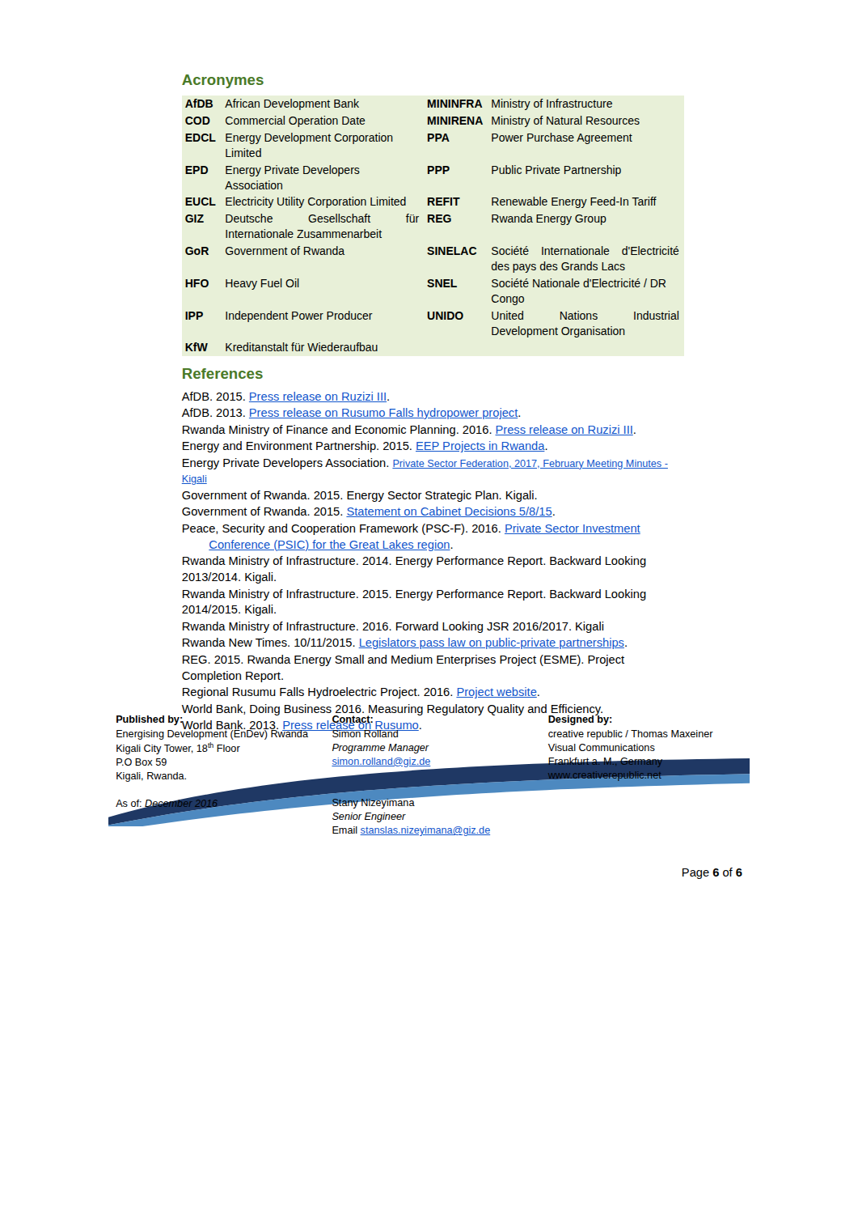Acronymes
| AfDB | African Development Bank | MININFRA | Ministry of Infrastructure |
| COD | Commercial Operation Date | MINIRENA | Ministry of Natural Resources |
| EDCL | Energy Development Corporation Limited | PPA | Power Purchase Agreement |
| EPD | Energy Private Developers Association | PPP | Public Private Partnership |
| EUCL | Electricity Utility Corporation Limited | REFIT | Renewable Energy Feed-In Tariff |
| GIZ | Deutsche Gesellschaft für Internationale Zusammenarbeit | REG | Rwanda Energy Group |
| GoR | Government of Rwanda | SINELAC | Société Internationale d'Electricité des pays des Grands Lacs |
| HFO | Heavy Fuel Oil | SNEL | Société Nationale d'Electricité / DR Congo |
| IPP | Independent Power Producer | UNIDO | United Nations Industrial Development Organisation |
| KfW | Kreditanstalt für Wiederaufbau | | |
References
AfDB. 2015. Press release on Ruzizi III.
AfDB. 2013. Press release on Rusumo Falls hydropower project.
Rwanda Ministry of Finance and Economic Planning. 2016. Press release on Ruzizi III.
Energy and Environment Partnership. 2015. EEP Projects in Rwanda.
Energy Private Developers Association. Private Sector Federation, 2017, February Meeting Minutes - Kigali
Government of Rwanda. 2015. Energy Sector Strategic Plan. Kigali.
Government of Rwanda. 2015. Statement on Cabinet Decisions 5/8/15.
Peace, Security and Cooperation Framework (PSC-F). 2016. Private Sector Investment Conference (PSIC) for the Great Lakes region.
Rwanda Ministry of Infrastructure. 2014. Energy Performance Report. Backward Looking 2013/2014. Kigali.
Rwanda Ministry of Infrastructure. 2015. Energy Performance Report. Backward Looking 2014/2015. Kigali.
Rwanda Ministry of Infrastructure. 2016. Forward Looking JSR 2016/2017. Kigali
Rwanda New Times. 10/11/2015. Legislators pass law on public-private partnerships.
REG. 2015. Rwanda Energy Small and Medium Enterprises Project (ESME). Project Completion Report.
Regional Rusumu Falls Hydroelectric Project. 2016. Project website.
World Bank, Doing Business 2016. Measuring Regulatory Quality and Efficiency.
World Bank. 2013. Press release on Rusumo.
Published by:
Energising Development (EnDev) Rwanda
Kigali City Tower, 18th Floor
P.O Box 59
Kigali, Rwanda.
As of: December 2016
Contact:
Simon Rolland
Programme Manager
simon.rolland@giz.de
Stany Nizeyimana
Senior Engineer
Email stanslas.nizeyimana@giz.de
Designed by:
creative republic / Thomas Maxeiner
Visual Communications
Frankfurt a. M., Germany
www.creativerepublic.net
Page 6 of 6